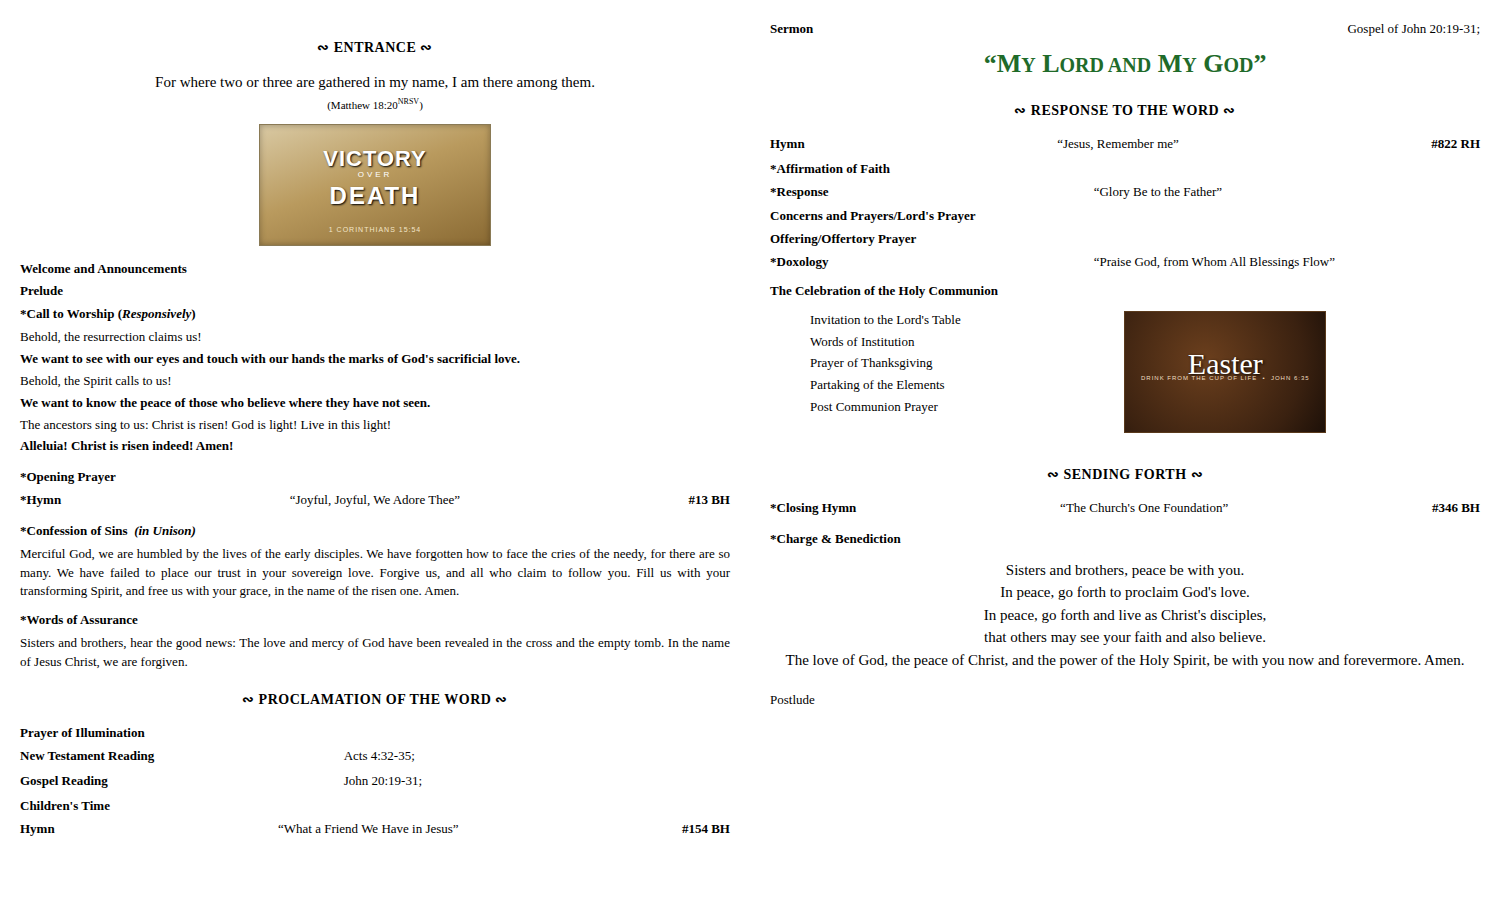∾ ENTRANCE ∾
For where two or three are gathered in my name, I am there among them. (Matthew 18:20NRSV)
VICTORY
OVER
DEATH
1 CORINTHIANS 15:54
Welcome and Announcements
Prelude
*Call to Worship (Responsively)
Behold, the resurrection claims us!
We want to see with our eyes and touch with our hands the marks of God's sacrificial love.
Behold, the Spirit calls to us!
We want to know the peace of those who believe where they have not seen.
The ancestors sing to us: Christ is risen! God is light! Live in this light!
Alleluia! Christ is risen indeed! Amen!
*Opening Prayer
*Hymn “Joyful, Joyful, We Adore Thee” #13 BH
*Confession of Sins (in Unison)
Merciful God, we are humbled by the lives of the early disciples. We have forgotten how to face the cries of the needy, for there are so many. We have failed to place our trust in your sovereign love. Forgive us, and all who claim to follow you. Fill us with your transforming Spirit, and free us with your grace, in the name of the risen one. Amen.
*Words of Assurance
Sisters and brothers, hear the good news: The love and mercy of God have been revealed in the cross and the empty tomb. In the name of Jesus Christ, we are forgiven.
∾ PROCLAMATION OF THE WORD ∾
Prayer of Illumination
New Testament Reading Acts 4:32-35;
Gospel Reading John 20:19-31;
Children's Time
Hymn “What a Friend We Have in Jesus” #154 BH
Sermon Gospel of John 20:19-31;
“MY LORD AND MY GOD”
∾ RESPONSE TO THE WORD ∾
Hymn “Jesus, Remember me” #822 RH
*Affirmation of Faith
*Response “Glory Be to the Father”
Concerns and Prayers/Lord's Prayer
Offering/Offertory Prayer
*Doxology “Praise God, from Whom All Blessings Flow”
The Celebration of the Holy Communion
Invitation to the Lord's Table
Words of Institution
Prayer of Thanksgiving
Partaking of the Elements
Post Communion Prayer
Easter
DRINK FROM THE CUP OF LIFE • JOHN 6:35
∾ SENDING FORTH ∾
*Closing Hymn “The Church's One Foundation” #346 BH
*Charge & Benediction
Sisters and brothers, peace be with you.
In peace, go forth to proclaim God's love.
In peace, go forth and live as Christ's disciples,
that others may see your faith and also believe.
The love of God, the peace of Christ, and the power of the Holy Spirit, be with you now and forevermore. Amen.
Postlude